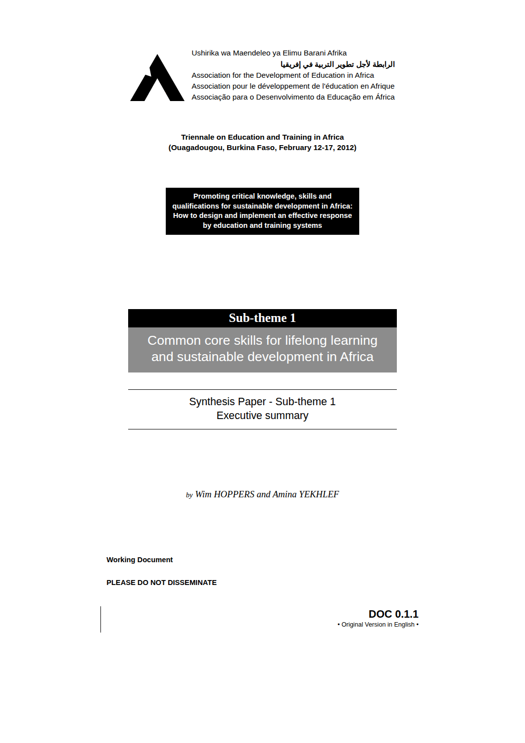ADEA
Ushirika wa Maendeleo ya Elimu Barani Afrika
الرابطة لأجل تطوير التربية في إفريقيا
Association for the Development of Education in Africa
Association pour le développement de l'éducation en Afrique
Associação para o Desenvolvimento da Educação em África
Triennale on Education and Training in Africa
(Ouagadougou, Burkina Faso, February 12-17, 2012)
Promoting critical knowledge, skills and qualifications for sustainable development in Africa: How to design and implement an effective response by education and training systems
Sub-theme 1
Common core skills for lifelong learning and sustainable development in Africa
Synthesis Paper - Sub-theme 1
Executive summary
by Wim HOPPERS and Amina YEKHLEF
Working Document
PLEASE DO NOT DISSEMINATE
DOC 0.1.1
• Original Version in English •